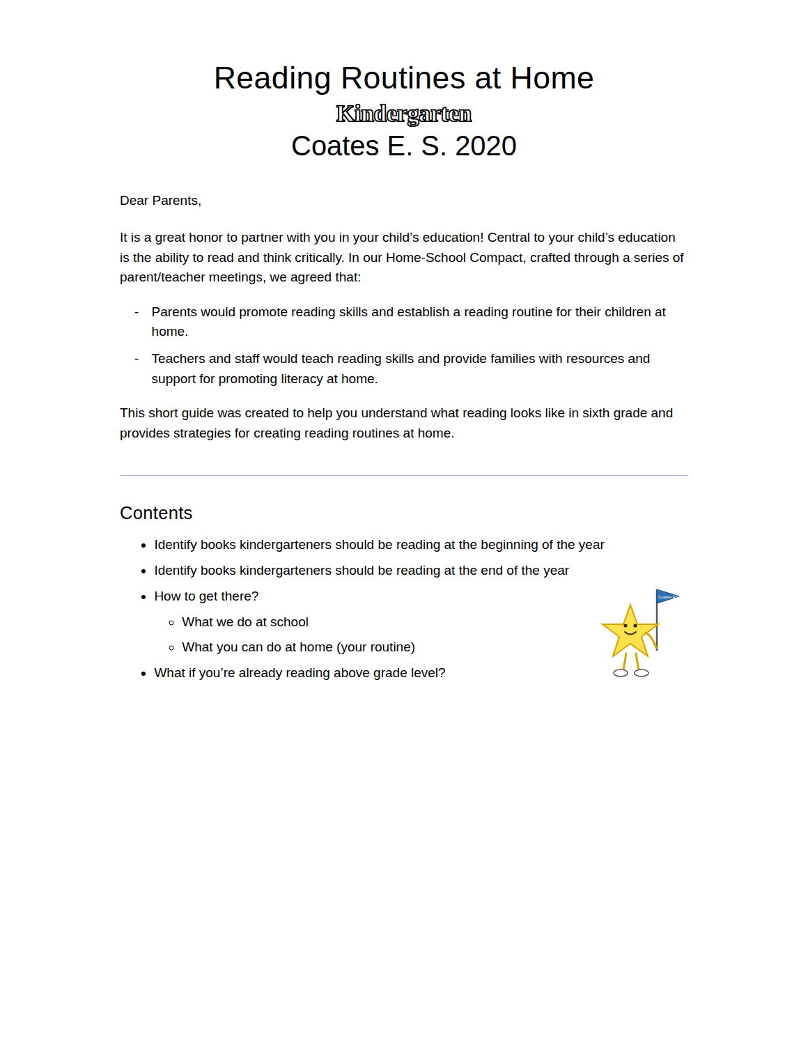Reading Routines at Home
Kindergarten
Coates E. S. 2020
Dear Parents,
It is a great honor to partner with you in your child’s education! Central to your child’s education is the ability to read and think critically. In our Home-School Compact, crafted through a series of parent/teacher meetings, we agreed that:
Parents would promote reading skills and establish a reading routine for their children at home.
Teachers and staff would teach reading skills and provide families with resources and support for promoting literacy at home.
This short guide was created to help you understand what reading looks like in sixth grade and provides strategies for creating reading routines at home.
Contents
Identify books kindergarteners should be reading at the beginning of the year
Identify books kindergarteners should be reading at the end of the year
How to get there?
What we do at school
What you can do at home (your routine)
What if you’re already reading above grade level?
Coates ES